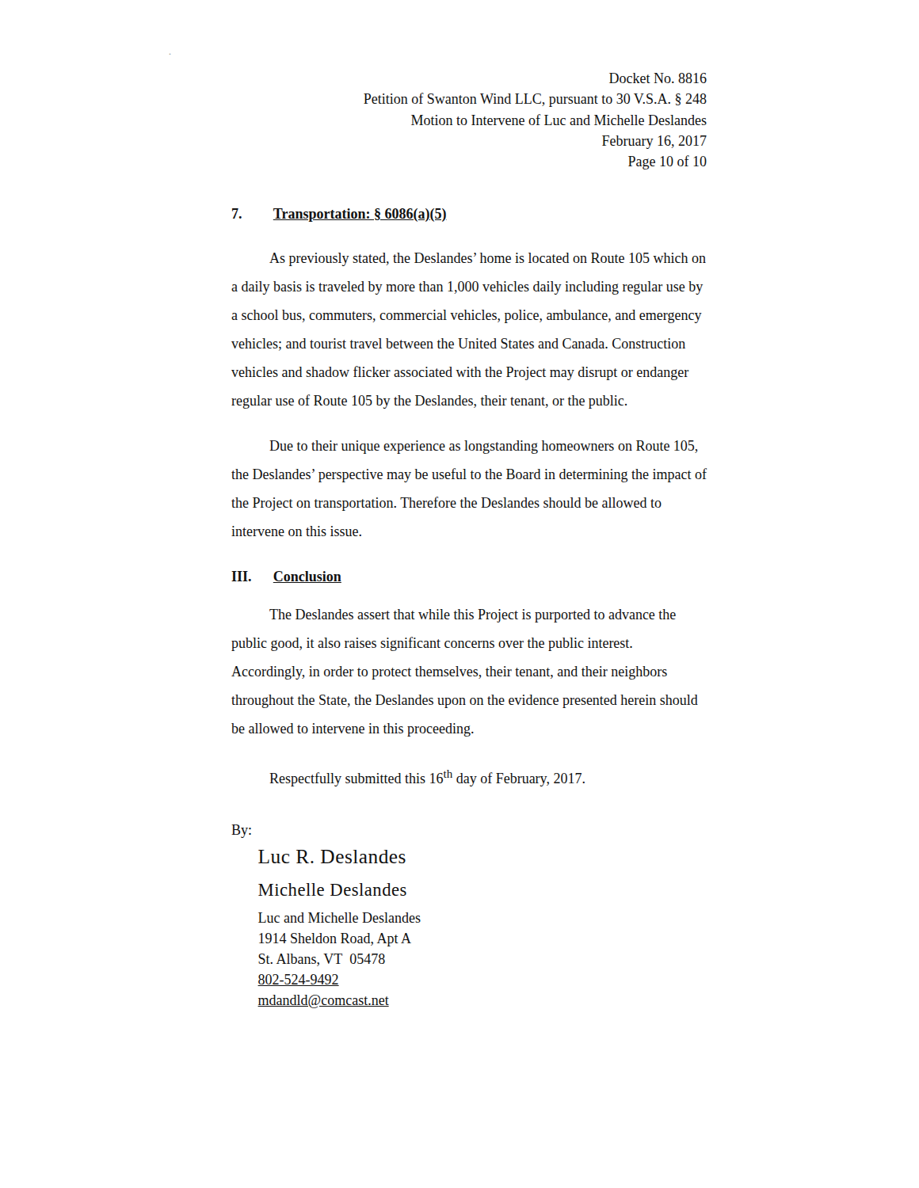·
Docket No. 8816
Petition of Swanton Wind LLC, pursuant to 30 V.S.A. § 248
Motion to Intervene of Luc and Michelle Deslandes
February 16, 2017
Page 10 of 10
7. Transportation: § 6086(a)(5)
As previously stated, the Deslandes’ home is located on Route 105 which on a daily basis is traveled by more than 1,000 vehicles daily including regular use by a school bus, commuters, commercial vehicles, police, ambulance, and emergency vehicles; and tourist travel between the United States and Canada. Construction vehicles and shadow flicker associated with the Project may disrupt or endanger regular use of Route 105 by the Deslandes, their tenant, or the public.
Due to their unique experience as longstanding homeowners on Route 105, the Deslandes’ perspective may be useful to the Board in determining the impact of the Project on transportation. Therefore the Deslandes should be allowed to intervene on this issue.
III. Conclusion
The Deslandes assert that while this Project is purported to advance the public good, it also raises significant concerns over the public interest. Accordingly, in order to protect themselves, their tenant, and their neighbors throughout the State, the Deslandes upon on the evidence presented herein should be allowed to intervene in this proceeding.
Respectfully submitted this 16th day of February, 2017.
By:
Luc R. Deslandes
Michelle Deslandes
Luc and Michelle Deslandes
1914 Sheldon Road, Apt A
St. Albans, VT 05478
802-524-9492
mdandld@comcast.net